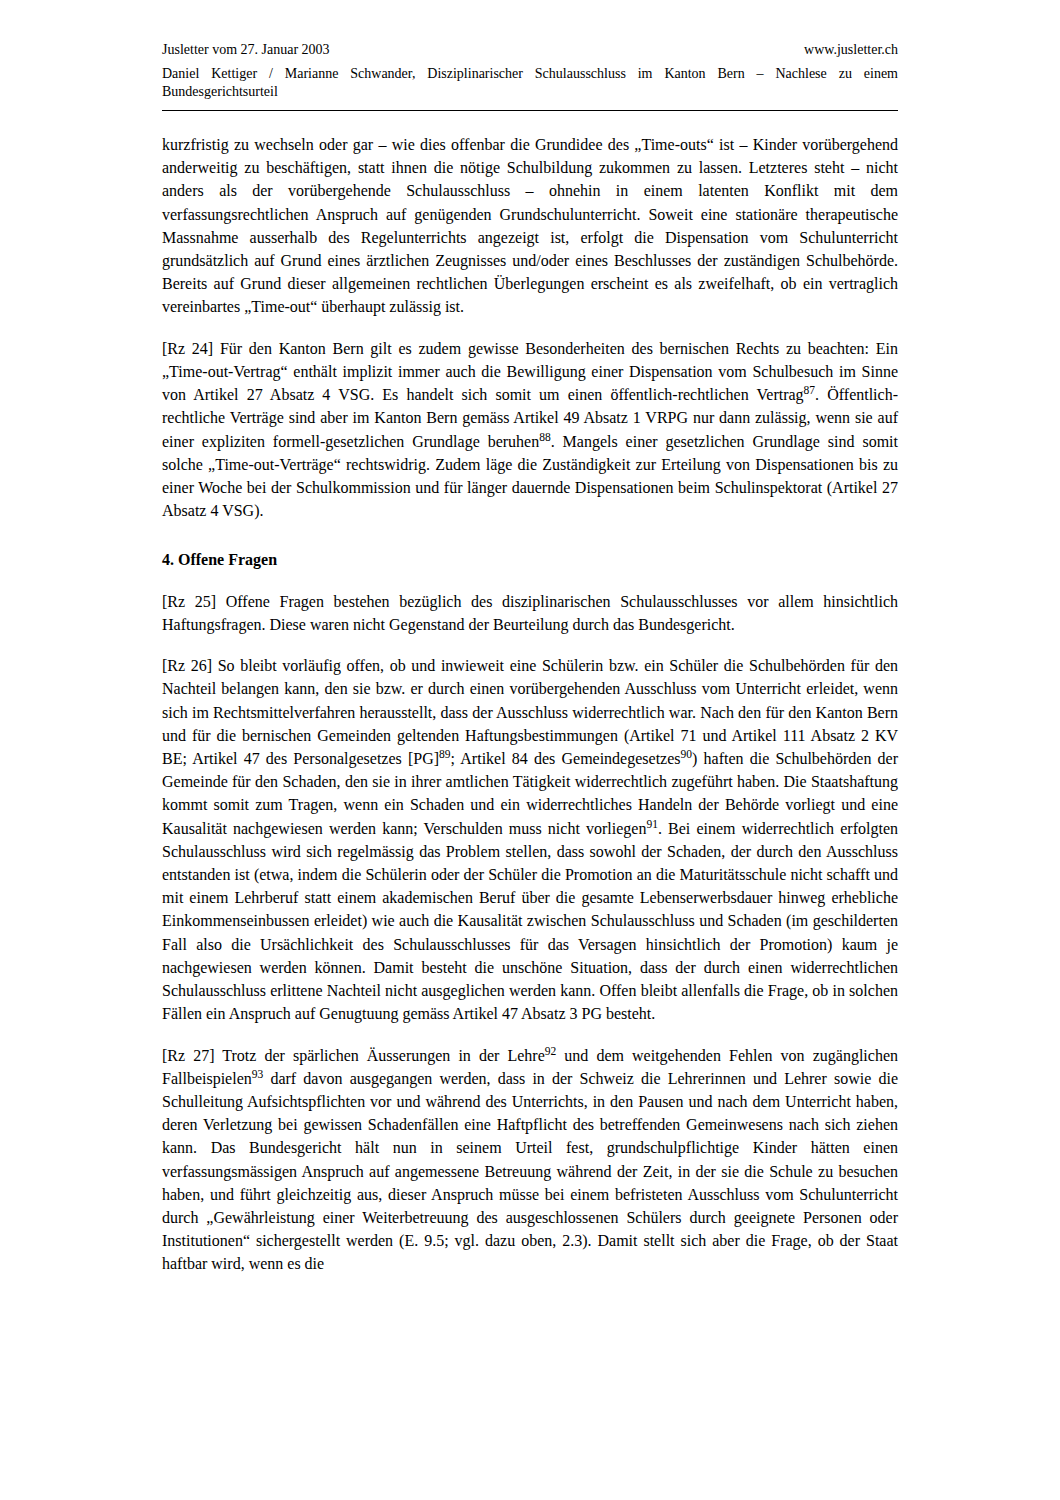Jusletter vom 27. Januar 2003 www.jusletter.ch
Daniel Kettiger / Marianne Schwander, Disziplinarischer Schulausschluss im Kanton Bern – Nachlese zu einem Bundesgerichtsurteil
kurzfristig zu wechseln oder gar – wie dies offenbar die Grundidee des „Time-outs“ ist – Kinder vorübergehend anderweitig zu beschäftigen, statt ihnen die nötige Schulbildung zukommen zu lassen. Letzteres steht – nicht anders als der vorübergehende Schulausschluss – ohnehin in einem latenten Konflikt mit dem verfassungsrechtlichen Anspruch auf genügenden Grundschulunterricht. Soweit eine stationäre therapeutische Massnahme ausserhalb des Regelunterrichts angezeigt ist, erfolgt die Dispensation vom Schulunterricht grundsätzlich auf Grund eines ärztlichen Zeugnisses und/oder eines Beschlusses der zuständigen Schulbehörde. Bereits auf Grund dieser allgemeinen rechtlichen Überlegungen erscheint es als zweifelhaft, ob ein vertraglich vereinbartes „Time-out“ überhaupt zulässig ist.
[Rz 24] Für den Kanton Bern gilt es zudem gewisse Besonderheiten des bernischen Rechts zu beachten: Ein „Time-out-Vertrag“ enthält implizit immer auch die Bewilligung einer Dispensation vom Schulbesuch im Sinne von Artikel 27 Absatz 4 VSG. Es handelt sich somit um einen öffentlich-rechtlichen Vertrag87. Öffentlich-rechtliche Verträge sind aber im Kanton Bern gemäss Artikel 49 Absatz 1 VRPG nur dann zulässig, wenn sie auf einer expliziten formell-gesetzlichen Grundlage beruhen88. Mangels einer gesetzlichen Grundlage sind somit solche „Time-out-Verträge“ rechtswidrig. Zudem läge die Zuständigkeit zur Erteilung von Dispensationen bis zu einer Woche bei der Schulkommission und für länger dauernde Dispensationen beim Schulinspektorat (Artikel 27 Absatz 4 VSG).
4. Offene Fragen
[Rz 25] Offene Fragen bestehen bezüglich des disziplinarischen Schulausschlusses vor allem hinsichtlich Haftungsfragen. Diese waren nicht Gegenstand der Beurteilung durch das Bundesgericht.
[Rz 26] So bleibt vorläufig offen, ob und inwieweit eine Schülerin bzw. ein Schüler die Schulbehörden für den Nachteil belangen kann, den sie bzw. er durch einen vorübergehenden Ausschluss vom Unterricht erleidet, wenn sich im Rechtsmittelverfahren herausstellt, dass der Ausschluss widerrechtlich war. Nach den für den Kanton Bern und für die bernischen Gemeinden geltenden Haftungsbestimmungen (Artikel 71 und Artikel 111 Absatz 2 KV BE; Artikel 47 des Personalgesetzes [PG]89; Artikel 84 des Gemeindegesetzes90) haften die Schulbehörden der Gemeinde für den Schaden, den sie in ihrer amtlichen Tätigkeit widerrechtlich zugeführt haben. Die Staatshaftung kommt somit zum Tragen, wenn ein Schaden und ein widerrechtliches Handeln der Behörde vorliegt und eine Kausalität nachgewiesen werden kann; Verschulden muss nicht vorliegen91. Bei einem widerrechtlich erfolgten Schulausschluss wird sich regelmässig das Problem stellen, dass sowohl der Schaden, der durch den Ausschluss entstanden ist (etwa, indem die Schülerin oder der Schüler die Promotion an die Maturitätsschule nicht schafft und mit einem Lehrberuf statt einem akademischen Beruf über die gesamte Lebenserwerbsdauer hinweg erhebliche Einkommenseinbussen erleidet) wie auch die Kausalität zwischen Schulausschluss und Schaden (im geschilderten Fall also die Ursächlichkeit des Schulausschlusses für das Versagen hinsichtlich der Promotion) kaum je nachgewiesen werden können. Damit besteht die unschöne Situation, dass der durch einen widerrechtlichen Schulausschluss erlittene Nachteil nicht ausgeglichen werden kann. Offen bleibt allenfalls die Frage, ob in solchen Fällen ein Anspruch auf Genugtuung gemäss Artikel 47 Absatz 3 PG besteht.
[Rz 27] Trotz der spärlichen Äusserungen in der Lehre92 und dem weitgehenden Fehlen von zugänglichen Fallbeispielen93 darf davon ausgegangen werden, dass in der Schweiz die Lehrerinnen und Lehrer sowie die Schulleitung Aufsichtspflichten vor und während des Unterrichts, in den Pausen und nach dem Unterricht haben, deren Verletzung bei gewissen Schadenfällen eine Haftpflicht des betreffenden Gemeinwesens nach sich ziehen kann. Das Bundesgericht hält nun in seinem Urteil fest, grundschulpflichtige Kinder hätten einen verfassungsmässigen Anspruch auf angemessene Betreuung während der Zeit, in der sie die Schule zu besuchen haben, und führt gleichzeitig aus, dieser Anspruch müsse bei einem befristeten Ausschluss vom Schulunterricht durch „Gewährleistung einer Weiterbetreuung des ausgeschlossenen Schülers durch geeignete Personen oder Institutionen“ sichergestellt werden (E. 9.5; vgl. dazu oben, 2.3). Damit stellt sich aber die Frage, ob der Staat haftbar wird, wenn es die